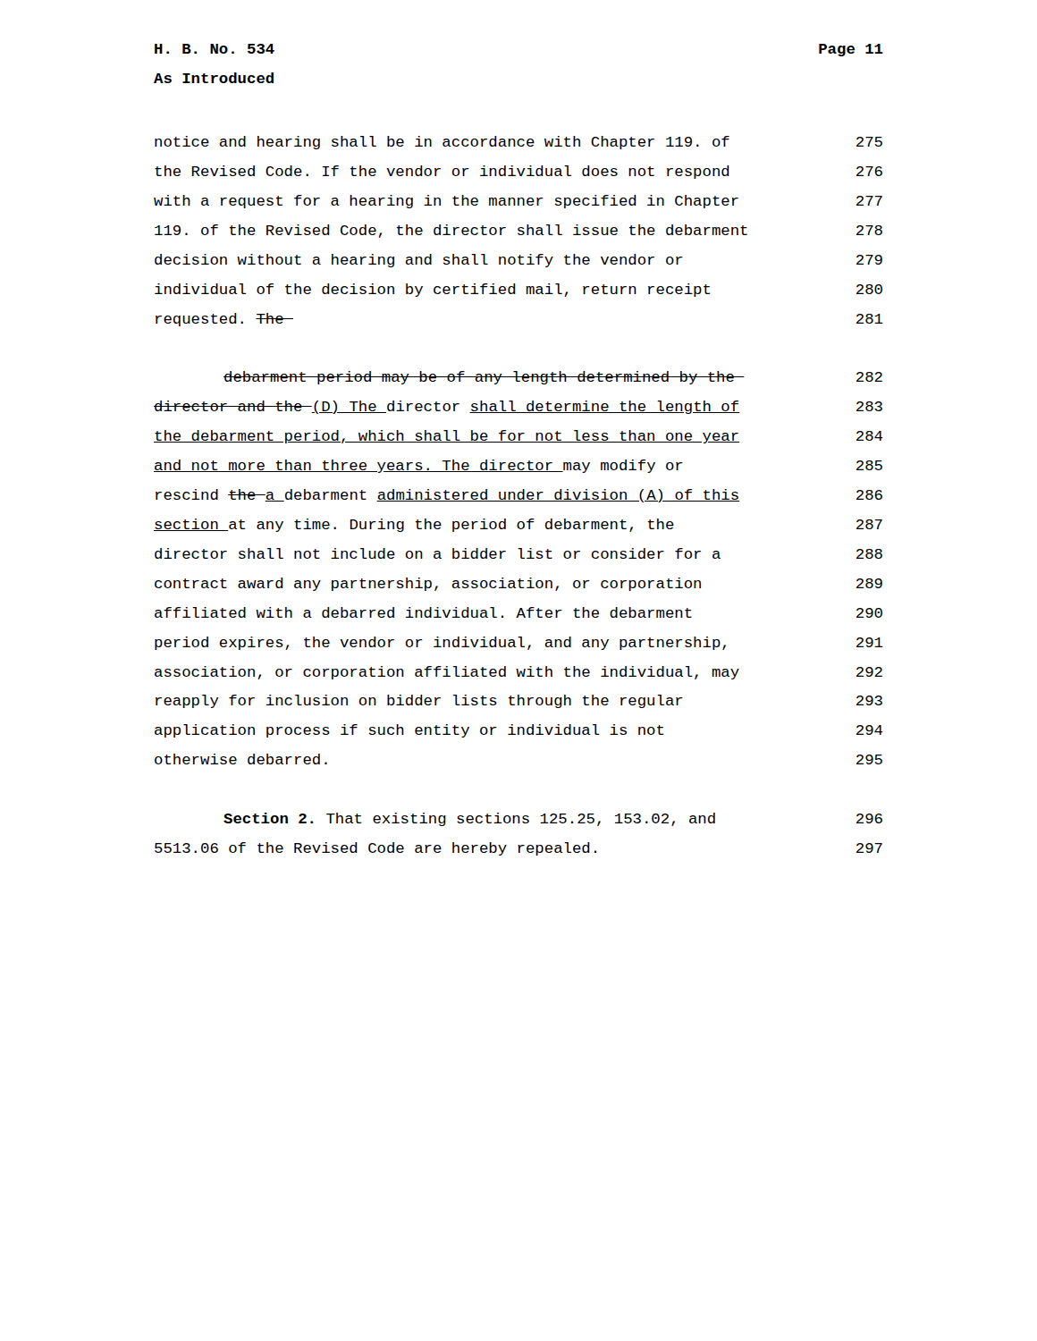H. B. No. 534 As Introduced
Page 11
notice and hearing shall be in accordance with Chapter 119. of 275
the Revised Code. If the vendor or individual does not respond 276
with a request for a hearing in the manner specified in Chapter 277
119. of the Revised Code, the director shall issue the debarment 278
decision without a hearing and shall notify the vendor or 279
individual of the decision by certified mail, return receipt 280
requested. The 281
debarment period may be of any length determined by the 282
director and the (D) The director shall determine the length of 283
the debarment period, which shall be for not less than one year 284
and not more than three years. The director may modify or 285
rescind the a debarment administered under division (A) of this 286
section at any time. During the period of debarment, the 287
director shall not include on a bidder list or consider for a 288
contract award any partnership, association, or corporation 289
affiliated with a debarred individual. After the debarment 290
period expires, the vendor or individual, and any partnership, 291
association, or corporation affiliated with the individual, may 292
reapply for inclusion on bidder lists through the regular 293
application process if such entity or individual is not 294
otherwise debarred. 295
Section 2. That existing sections 125.25, 153.02, and 296
5513.06 of the Revised Code are hereby repealed. 297